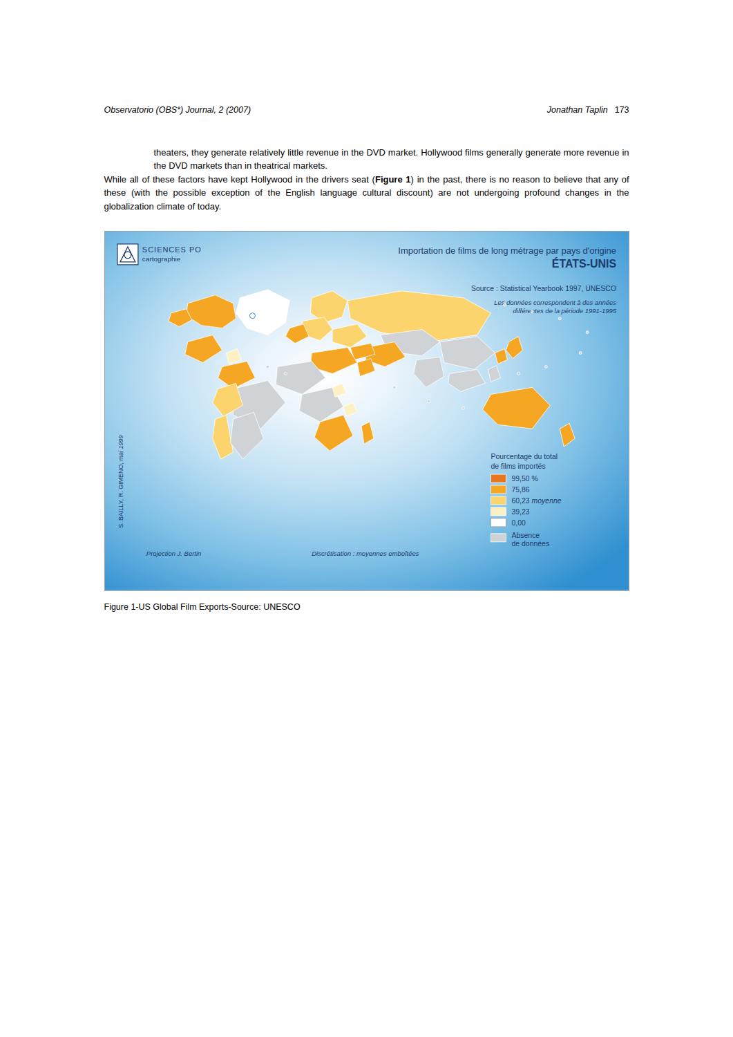Observatorio (OBS*) Journal, 2 (2007)
Jonathan Taplin173
theaters, they generate relatively little revenue in the DVD market. Hollywood films generally generate more revenue in the DVD markets than in theatrical markets.
While all of these factors have kept Hollywood in the drivers seat (Figure 1) in the past, there is no reason to believe that any of these (with the possible exception of the English language cultural discount) are not undergoing profound changes in the globalization climate of today.
SCIENCES PO cartographie Importation de films de long métrage par pays d'origine ÉTATS-UNIS Source : Statistical Yearbook 1997, UNESCO Les données correspondent à des années différentes de la période 1991-1995 Pourcentage du total de films importés 99,50 % 75,86 60,23 moyenne 39,23 0,00 Absence de données Projection J. Bertin Discrétisation : moyennes emboîtées S. BAILLY, R. GIMENO, mai 1999
Figure 1-US Global Film Exports-Source: UNESCO